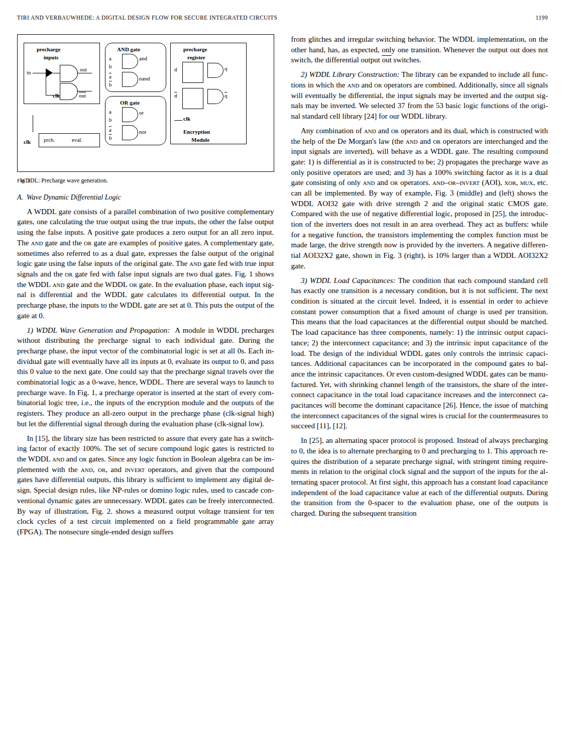Tiri and Verbauwhede: A Digital Design Flow for Secure Integrated Circuits
1199
precharge
inputs
in
out
out
clk
clk
prch.
eval.
AND gate
a
b
and
a
b
nand
OR gate
a
b
or
a
b
nor
precharge
register
d
q
d
q
clk
Encryption
Module
Fig. 1. WDDL: Precharge wave generation.
A. Wave Dynamic Differential Logic
A WDDL gate consists of a parallel combination of two positive complementary gates, one calculating the true output using the true inputs, the other the false output using the false inputs. A positive gate produces a zero output for an all zero input. The and gate and the or gate are examples of positive gates. A complementary gate, sometimes also referred to as a dual gate, expresses the false output of the original logic gate using the false inputs of the original gate. The and gate fed with true input signals and the or gate fed with false input signals are two dual gates. Fig. 1 shows the WDDL and gate and the WDDL or gate. In the evaluation phase, each input signal is differential and the WDDL gate calculates its differential output. In the precharge phase, the inputs to the WDDL gate are set at 0. This puts the output of the gate at 0.
1) WDDL Wave Generation and Propagation: A module in WDDL precharges without distributing the precharge signal to each individual gate. During the precharge phase, the input vector of the combinatorial logic is set at all 0s. Each individual gate will eventually have all its inputs at 0, evaluate its output to 0, and pass this 0 value to the next gate. One could say that the precharge signal travels over the combinatorial logic as a 0-wave, hence, WDDL. There are several ways to launch to precharge wave. In Fig. 1, a precharge operator is inserted at the start of every combinatorial logic tree, i.e., the inputs of the encryption module and the outputs of the registers. They produce an all-zero output in the precharge phase (clk-signal high) but let the differential signal through during the evaluation phase (clk-signal low).
In [15], the library size has been restricted to assure that every gate has a switching factor of exactly 100%. The set of secure compound logic gates is restricted to the WDDL and and or gates. Since any logic function in Boolean algebra can be implemented with the and, or, and invert operators, and given that the compound gates have differential outputs, this library is sufficient to implement any digital design. Special design rules, like NP-rules or domino logic rules, used to cascade conventional dynamic gates are unnecessary. WDDL gates can be freely interconnected. By way of illustration, Fig. 2. shows a measured output voltage transient for ten clock cycles of a test circuit implemented on a field programmable gate array (FPGA). The nonsecure single-ended design suffers
from glitches and irregular switching behavior. The WDDL implementation, on the other hand, has, as expected, only one transition. Whenever the output out does not switch, the differential output out switches.
2) WDDL Library Construction: The library can be expanded to include all functions in which the and and or operators are combined. Additionally, since all signals will eventually be differential, the input signals may be inverted and the output signals may be inverted. We selected 37 from the 53 basic logic functions of the original standard cell library [24] for our WDDL library.
Any combination of and and or operators and its dual, which is constructed with the help of the De Morgan's law (the and and or operators are interchanged and the input signals are inverted), will behave as a WDDL gate. The resulting compound gate: 1) is differential as it is constructed to be; 2) propagates the precharge wave as only positive operators are used; and 3) has a 100% switching factor as it is a dual gate consisting of only and and or operators. and–or–invert (AOI), xor, mux, etc. can all be implemented. By way of example, Fig. 3 (middle) and (left) shows the WDDL AOI32 gate with drive strength 2 and the original static CMOS gate. Compared with the use of negative differential logic, proposed in [25], the introduction of the inverters does not result in an area overhead. They act as buffers: while for a negative function, the transistors implementing the complex function must be made large, the drive strength now is provided by the inverters. A negative differential AOI32X2 gate, shown in Fig. 3 (right), is 10% larger than a WDDL AOI32X2 gate.
3) WDDL Load Capacitances: The condition that each compound standard cell has exactly one transition is a necessary condition, but it is not sufficient. The next condition is situated at the circuit level. Indeed, it is essential in order to achieve constant power consumption that a fixed amount of charge is used per transition. This means that the load capacitances at the differential output should be matched. The load capacitance has three components, namely: 1) the intrinsic output capacitance; 2) the interconnect capacitance; and 3) the intrinsic input capacitance of the load. The design of the individual WDDL gates only controls the intrinsic capacitances. Additional capacitances can be incorporated in the compound gates to balance the intrinsic capacitances. Or even custom-designed WDDL gates can be manufactured. Yet, with shrinking channel length of the transistors, the share of the interconnect capacitance in the total load capacitance increases and the interconnect capacitances will become the dominant capacitance [26]. Hence, the issue of matching the interconnect capacitances of the signal wires is crucial for the countermeasures to succeed [11], [12].
In [25], an alternating spacer protocol is proposed. Instead of always precharging to 0, the idea is to alternate precharging to 0 and precharging to 1. This approach requires the distribution of a separate precharge signal, with stringent timing requirements in relation to the original clock signal and the support of the inputs for the alternating spacer protocol. At first sight, this approach has a constant load capacitance independent of the load capacitance value at each of the differential outputs. During the transition from the 0-spacer to the evaluation phase, one of the outputs is charged. During the subsequent transition